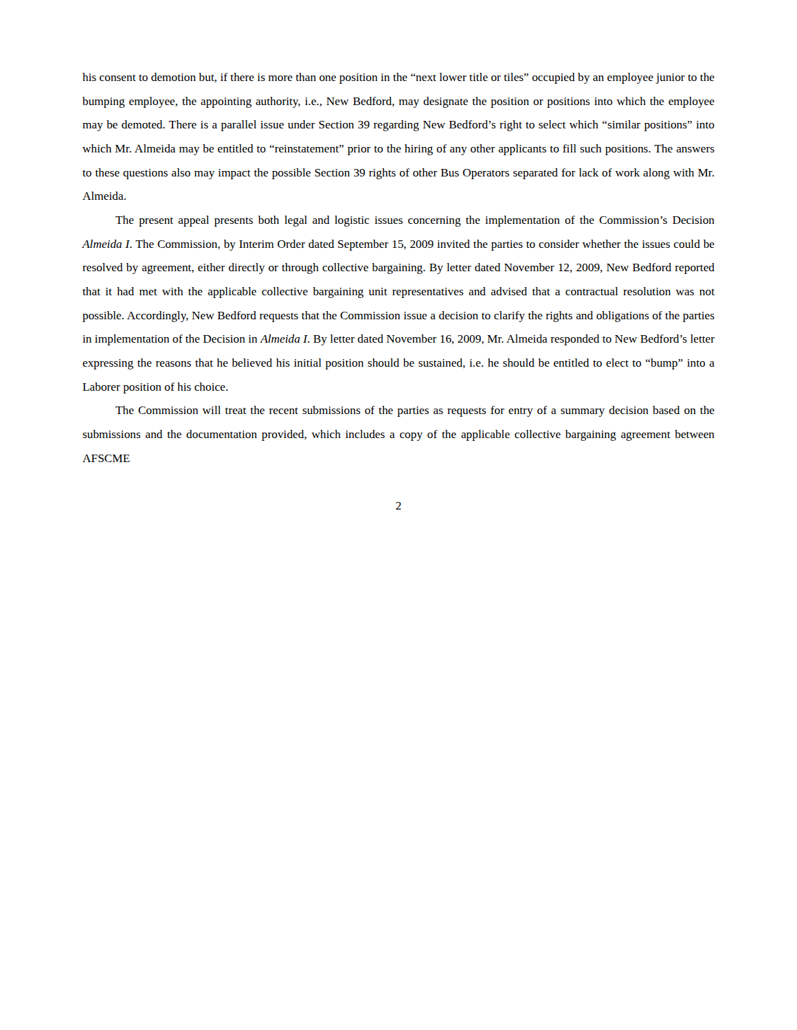his consent to demotion but, if there is more than one position in the “next lower title or tiles” occupied by an employee junior to the bumping employee, the appointing authority, i.e., New Bedford, may designate the position or positions into which the employee may be demoted. There is a parallel issue under Section 39 regarding New Bedford’s right to select which “similar positions” into which Mr. Almeida may be entitled to “reinstatement” prior to the hiring of any other applicants to fill such positions. The answers to these questions also may impact the possible Section 39 rights of other Bus Operators separated for lack of work along with Mr. Almeida.
The present appeal presents both legal and logistic issues concerning the implementation of the Commission’s Decision Almeida I. The Commission, by Interim Order dated September 15, 2009 invited the parties to consider whether the issues could be resolved by agreement, either directly or through collective bargaining. By letter dated November 12, 2009, New Bedford reported that it had met with the applicable collective bargaining unit representatives and advised that a contractual resolution was not possible. Accordingly, New Bedford requests that the Commission issue a decision to clarify the rights and obligations of the parties in implementation of the Decision in Almeida I. By letter dated November 16, 2009, Mr. Almeida responded to New Bedford’s letter expressing the reasons that he believed his initial position should be sustained, i.e. he should be entitled to elect to “bump” into a Laborer position of his choice.
The Commission will treat the recent submissions of the parties as requests for entry of a summary decision based on the submissions and the documentation provided, which includes a copy of the applicable collective bargaining agreement between AFSCME
2